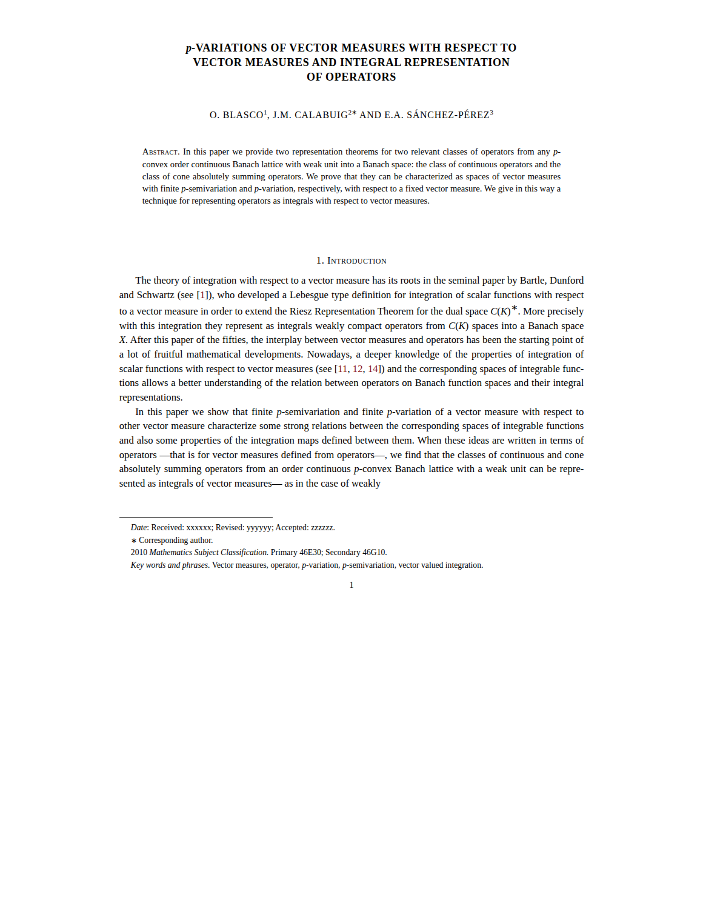p-VARIATIONS OF VECTOR MEASURES WITH RESPECT TO
VECTOR MEASURES AND INTEGRAL REPRESENTATION
OF OPERATORS
O. BLASCO1, J.M. CALABUIG2∗ AND E.A. SÁNCHEZ-PÉREZ3
Abstract. In this paper we provide two representation theorems for two relevant classes of operators from any p-convex order continuous Banach lattice with weak unit into a Banach space: the class of continuous operators and the class of cone absolutely summing operators. We prove that they can be characterized as spaces of vector measures with finite p-semivariation and p-variation, respectively, with respect to a fixed vector measure. We give in this way a technique for representing operators as integrals with respect to vector measures.
1. Introduction
The theory of integration with respect to a vector measure has its roots in the seminal paper by Bartle, Dunford and Schwartz (see [1]), who developed a Lebesgue type definition for integration of scalar functions with respect to a vector measure in order to extend the Riesz Representation Theorem for the dual space C(K)∗. More precisely with this integration they represent as integrals weakly compact operators from C(K) spaces into a Banach space X. After this paper of the fifties, the interplay between vector measures and operators has been the starting point of a lot of fruitful mathematical developments. Nowadays, a deeper knowledge of the properties of integration of scalar functions with respect to vector measures (see [11, 12, 14]) and the corresponding spaces of integrable functions allows a better understanding of the relation between operators on Banach function spaces and their integral representations.
In this paper we show that finite p-semivariation and finite p-variation of a vector measure with respect to other vector measure characterize some strong relations between the corresponding spaces of integrable functions and also some properties of the integration maps defined between them. When these ideas are written in terms of operators —that is for vector measures defined from operators—, we find that the classes of continuous and cone absolutely summing operators from an order continuous p-convex Banach lattice with a weak unit can be represented as integrals of vector measures— as in the case of weakly
Date: Received: xxxxxx; Revised: yyyyyy; Accepted: zzzzzz.
∗ Corresponding author.
2010 Mathematics Subject Classification. Primary 46E30; Secondary 46G10.
Key words and phrases. Vector measures, operator, p-variation, p-semivariation, vector valued integration.
1